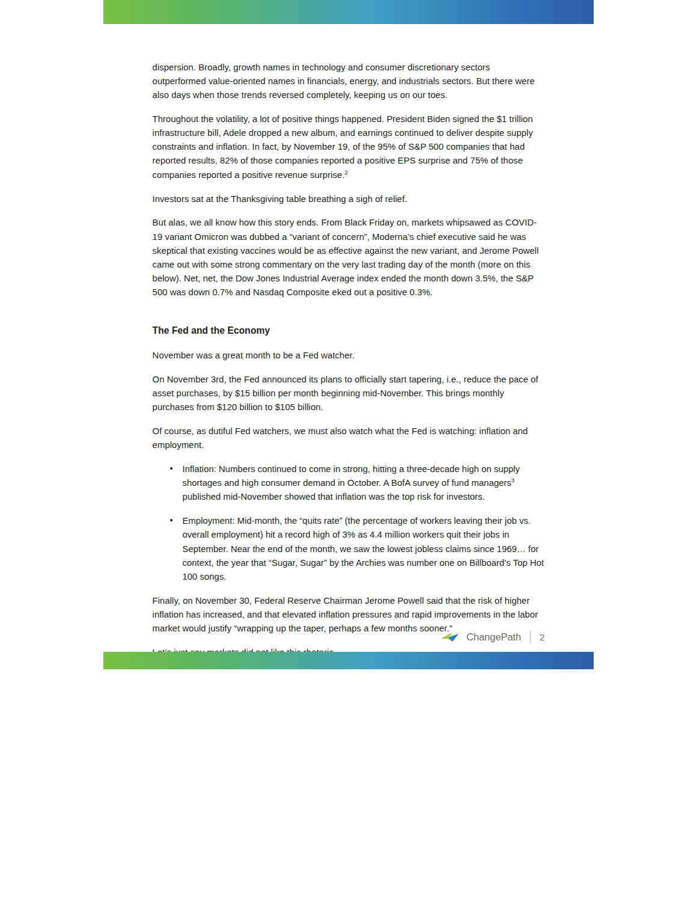dispersion. Broadly, growth names in technology and consumer discretionary sectors outperformed value-oriented names in financials, energy, and industrials sectors. But there were also days when those trends reversed completely, keeping us on our toes.
Throughout the volatility, a lot of positive things happened. President Biden signed the $1 trillion infrastructure bill, Adele dropped a new album, and earnings continued to deliver despite supply constraints and inflation. In fact, by November 19, of the 95% of S&P 500 companies that had reported results, 82% of those companies reported a positive EPS surprise and 75% of those companies reported a positive revenue surprise.2
Investors sat at the Thanksgiving table breathing a sigh of relief.
But alas, we all know how this story ends. From Black Friday on, markets whipsawed as COVID-19 variant Omicron was dubbed a “variant of concern”, Moderna’s chief executive said he was skeptical that existing vaccines would be as effective against the new variant, and Jerome Powell came out with some strong commentary on the very last trading day of the month (more on this below). Net, net, the Dow Jones Industrial Average index ended the month down 3.5%, the S&P 500 was down 0.7% and Nasdaq Composite eked out a positive 0.3%.
The Fed and the Economy
November was a great month to be a Fed watcher.
On November 3rd, the Fed announced its plans to officially start tapering, i.e., reduce the pace of asset purchases, by $15 billion per month beginning mid-November. This brings monthly purchases from $120 billion to $105 billion.
Of course, as dutiful Fed watchers, we must also watch what the Fed is watching: inflation and employment.
Inflation: Numbers continued to come in strong, hitting a three-decade high on supply shortages and high consumer demand in October. A BofA survey of fund managers3 published mid-November showed that inflation was the top risk for investors.
Employment: Mid-month, the “quits rate” (the percentage of workers leaving their job vs. overall employment) hit a record high of 3% as 4.4 million workers quit their jobs in September. Near the end of the month, we saw the lowest jobless claims since 1969… for context, the year that “Sugar, Sugar” by the Archies was number one on Billboard’s Top Hot 100 songs.
Finally, on November 30, Federal Reserve Chairman Jerome Powell said that the risk of higher inflation has increased, and that elevated inflation pressures and rapid improvements in the labor market would justify “wrapping up the taper, perhaps a few months sooner.”
Let’s just say markets did not like this rhetoric.
ChangePath
2